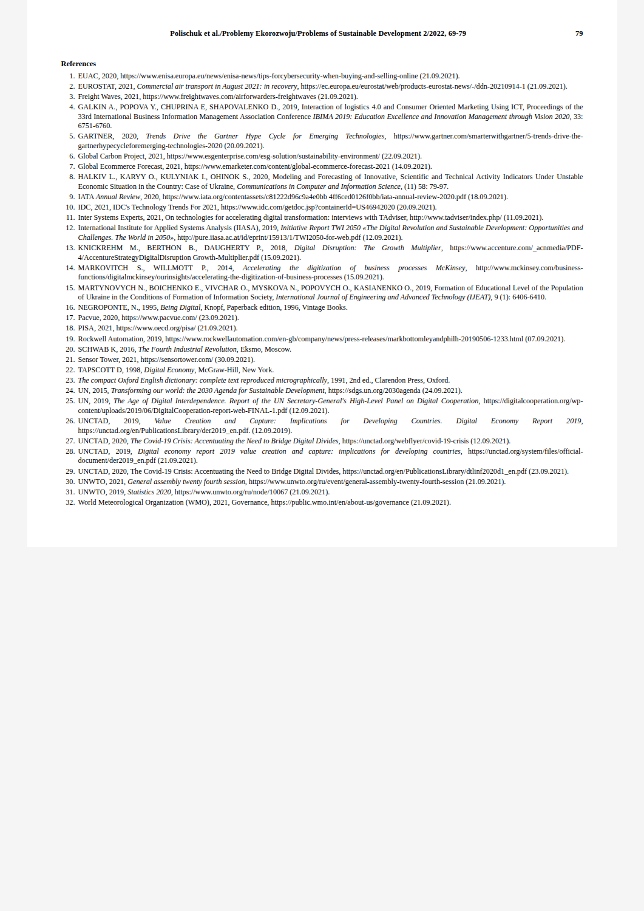79 Polischuk et al./Problemy Ekorozwoju/Problems of Sustainable Development 2/2022, 69-79
References
EUAC, 2020, https://www.enisa.europa.eu/news/enisa-news/tips-forcybersecurity-when-buying-and-selling-online (21.09.2021).
EUROSTAT, 2021, Commercial air transport in August 2021: in recovery, https://ec.europa.eu/eurostat/web/products-eurostat-news/-/ddn-20210914-1 (21.09.2021).
Freight Waves, 2021, https://www.freightwaves.com/airforwarders-freightwaves (21.09.2021).
GALKIN A., POPOVA Y., CHUPRINA E, SHAPOVALENKO D., 2019, Interaction of logistics 4.0 and Consumer Oriented Marketing Using ICT, Proceedings of the 33rd International Business Information Management Association Conference IBIMA 2019: Education Excellence and Innovation Management through Vision 2020, 33: 6751-6760.
GARTNER, 2020, Trends Drive the Gartner Hype Cycle for Emerging Technologies, https://www.gartner.com/smarterwithgartner/5-trends-drive-the-gartnerhypecycleforemerging-technologies-2020 (20.09.2021).
Global Carbon Project, 2021, https://www.esgenterprise.com/esg-solution/sustainability-environment/ (22.09.2021).
Global Ecommerce Forecast, 2021, https://www.emarketer.com/content/global-ecommerce-forecast-2021 (14.09.2021).
HALKIV L., KARYY O., KULYNIAK I., OHINOK S., 2020, Modeling and Forecasting of Innovative, Scientific and Technical Activity Indicators Under Unstable Economic Situation in the Country: Case of Ukraine, Communications in Computer and Information Science, (11) 58: 79-97.
IATA Annual Review, 2020, https://www.iata.org/contentassets/c81222d96c9a4e0bb 4ff6ced0126f0bb/iata-annual-review-2020.pdf (18.09.2021).
IDC, 2021, IDC's Technology Trends For 2021, https://www.idc.com/getdoc.jsp?containerId=US46942020 (20.09.2021).
Inter Systems Experts, 2021, On technologies for accelerating digital transformation: interviews with TAdviser, http://www.tadviser/index.php/ (11.09.2021).
International Institute for Applied Systems Analysis (IIASA), 2019, Initiative Report TWI 2050 «The Digital Revolution and Sustainable Development: Opportunities and Challenges. The World in 2050», http://pure.iiasa.ac.at/id/eprint/15913/1/TWI2050-for-web.pdf (12.09.2021).
KNICKREHM M., BERTHON B., DAUGHERTY P., 2018, Digital Disruption: The Growth Multiplier, https://www.accenture.com/_acnmedia/PDF-4/AccentureStrategyDigitalDisruption Growth-Multiplier.pdf (15.09.2021).
MARKOVITCH S., WILLMOTT P., 2014, Accelerating the digitization of business processes McKinsey, http://www.mckinsey.com/business-functions/digitalmckinsey/ourinsights/accelerating-the-digitization-of-business-processes (15.09.2021).
MARTYNOVYCH N., BOICHENKO E., VIVCHAR O., MYSKOVA N., POPOVYCH O., KASIANENKO O., 2019, Formation of Educational Level of the Population of Ukraine in the Conditions of Formation of Information Society, International Journal of Engineering and Advanced Technology (IJEAT), 9 (1): 6406-6410.
NEGROPONTE, N., 1995, Being Digital, Knopf, Paperback edition, 1996, Vintage Books.
Pacvue, 2020, https://www.pacvue.com/ (23.09.2021).
PISA, 2021, https://www.oecd.org/pisa/ (21.09.2021).
Rockwell Automation, 2019, https://www.rockwellautomation.com/en-gb/company/news/press-releases/markbottomleyandphilh-20190506-1233.html (07.09.2021).
SCHWAB K, 2016, The Fourth Industrial Revolution, Eksmo, Moscow.
Sensor Tower, 2021, https://sensortower.com/ (30.09.2021).
TAPSCOTT D, 1998, Digital Economy, McGraw-Hill, New York.
The compact Oxford English dictionary: complete text reproduced micrographically, 1991, 2nd ed., Clarendon Press, Oxford.
UN, 2015, Transforming our world: the 2030 Agenda for Sustainable Development, https://sdgs.un.org/2030agenda (24.09.2021).
UN, 2019, The Age of Digital Interdependence. Report of the UN Secretary-General's High-Level Panel on Digital Cooperation, https://digitalcooperation.org/wp-content/uploads/2019/06/DigitalCooperation-report-web-FINAL-1.pdf (12.09.2021).
UNCTAD, 2019, Value Creation and Capture: Implications for Developing Countries. Digital Economy Report 2019, https://unctad.org/en/PublicationsLibrary/der2019_en.pdf. (12.09.2019).
UNCTAD, 2020, The Covid-19 Crisis: Accentuating the Need to Bridge Digital Divides, https://unctad.org/webflyer/covid-19-crisis (12.09.2021).
UNCTAD, 2019, Digital economy report 2019 value creation and capture: implications for developing countries, https://unctad.org/system/files/official-document/der2019_en.pdf (21.09.2021).
UNCTAD, 2020, The Covid-19 Crisis: Accentuating the Need to Bridge Digital Divides, https://unctad.org/en/PublicationsLibrary/dtlinf2020d1_en.pdf (23.09.2021).
UNWTO, 2021, General assembly twenty fourth session, https://www.unwto.org/ru/event/general-assembly-twenty-fourth-session (21.09.2021).
UNWTO, 2019, Statistics 2020, https://www.unwto.org/ru/node/10067 (21.09.2021).
World Meteorological Organization (WMO), 2021, Governance, https://public.wmo.int/en/about-us/governance (21.09.2021).